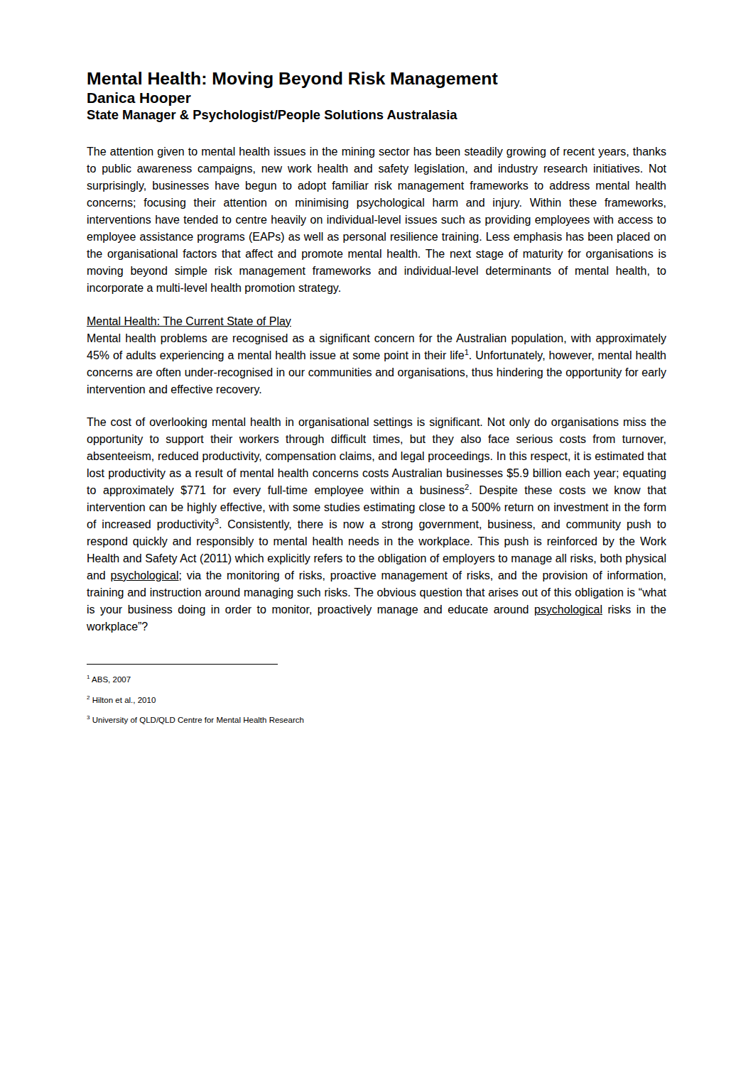Mental Health: Moving Beyond Risk Management
Danica Hooper
State Manager & Psychologist/People Solutions Australasia
The attention given to mental health issues in the mining sector has been steadily growing of recent years, thanks to public awareness campaigns, new work health and safety legislation, and industry research initiatives. Not surprisingly, businesses have begun to adopt familiar risk management frameworks to address mental health concerns; focusing their attention on minimising psychological harm and injury. Within these frameworks, interventions have tended to centre heavily on individual-level issues such as providing employees with access to employee assistance programs (EAPs) as well as personal resilience training. Less emphasis has been placed on the organisational factors that affect and promote mental health. The next stage of maturity for organisations is moving beyond simple risk management frameworks and individual-level determinants of mental health, to incorporate a multi-level health promotion strategy.
Mental Health: The Current State of Play
Mental health problems are recognised as a significant concern for the Australian population, with approximately 45% of adults experiencing a mental health issue at some point in their life1. Unfortunately, however, mental health concerns are often under-recognised in our communities and organisations, thus hindering the opportunity for early intervention and effective recovery.
The cost of overlooking mental health in organisational settings is significant. Not only do organisations miss the opportunity to support their workers through difficult times, but they also face serious costs from turnover, absenteeism, reduced productivity, compensation claims, and legal proceedings. In this respect, it is estimated that lost productivity as a result of mental health concerns costs Australian businesses $5.9 billion each year; equating to approximately $771 for every full-time employee within a business2. Despite these costs we know that intervention can be highly effective, with some studies estimating close to a 500% return on investment in the form of increased productivity3. Consistently, there is now a strong government, business, and community push to respond quickly and responsibly to mental health needs in the workplace. This push is reinforced by the Work Health and Safety Act (2011) which explicitly refers to the obligation of employers to manage all risks, both physical and psychological; via the monitoring of risks, proactive management of risks, and the provision of information, training and instruction around managing such risks. The obvious question that arises out of this obligation is “what is your business doing in order to monitor, proactively manage and educate around psychological risks in the workplace”?
1 ABS, 2007
2 Hilton et al., 2010
3 University of QLD/QLD Centre for Mental Health Research